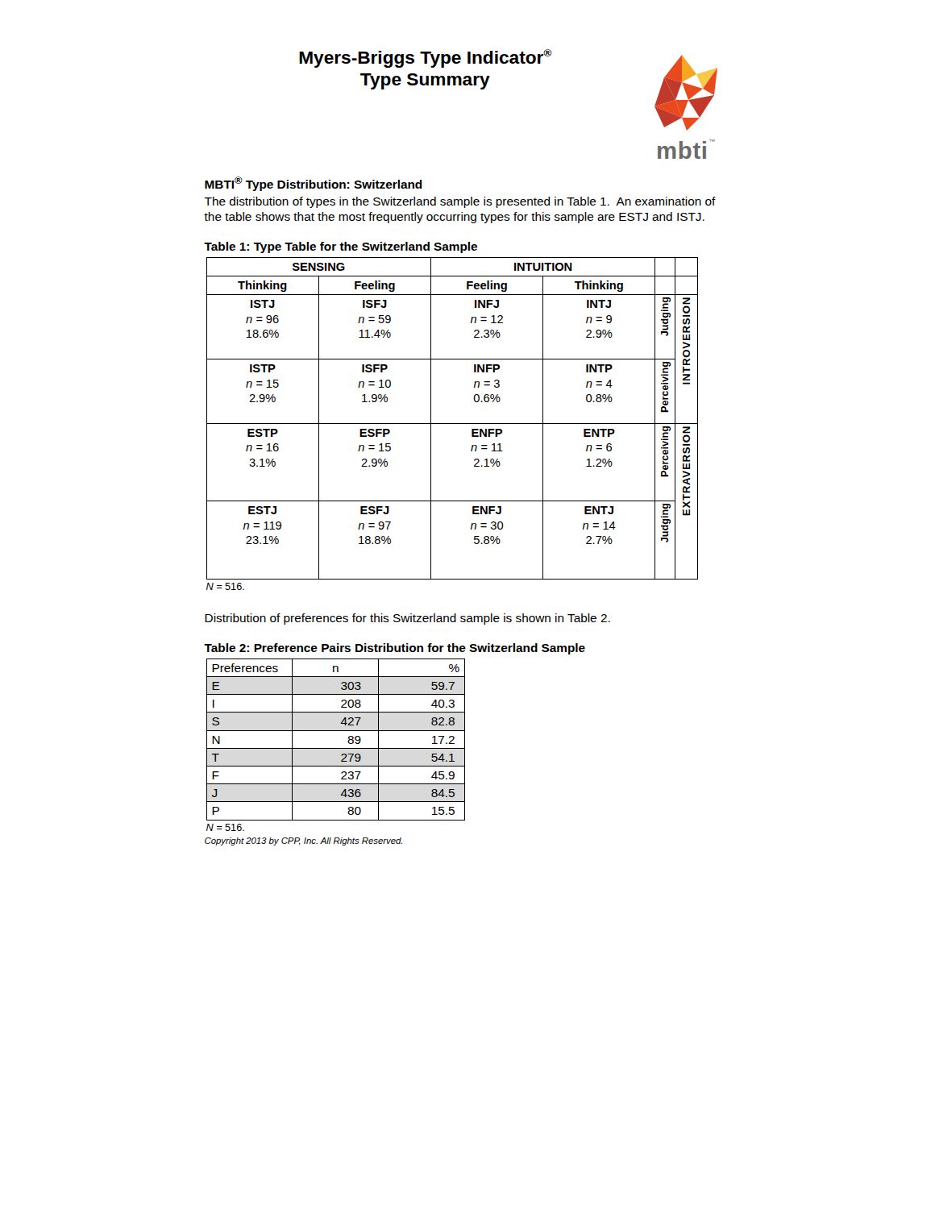Myers-Briggs Type Indicator®
Type Summary
mbti™
MBTI® Type Distribution: Switzerland
The distribution of types in the Switzerland sample is presented in Table 1. An examination of the table shows that the most frequently occurring types for this sample are ESTJ and ISTJ.
Table 1: Type Table for the Switzerland Sample
| SENSING | INTUITION | | |
| Thinking | Feeling | Feeling | Thinking | | |
| ISTJ n = 96 18.6% | ISFJ n = 59 11.4% | INFJ n = 12 2.3% | INTJ n = 9 2.9% | Judging | INTROVERSION |
| ISTP n = 15 2.9% | ISFP n = 10 1.9% | INFP n = 3 0.6% | INTP n = 4 0.8% | Perceiving |
| ESTP n = 16 3.1% | ESFP n = 15 2.9% | ENFP n = 11 2.1% | ENTP n = 6 1.2% | Perceiving | EXTRAVERSION |
| ESTJ n = 119 23.1% | ESFJ n = 97 18.8% | ENFJ n = 30 5.8% | ENTJ n = 14 2.7% | Judging |
N = 516.
Distribution of preferences for this Switzerland sample is shown in Table 2.
Table 2: Preference Pairs Distribution for the Switzerland Sample
| Preferences | n | % |
| --- | --- | --- |
| E | 303 | 59.7 |
| I | 208 | 40.3 |
| S | 427 | 82.8 |
| N | 89 | 17.2 |
| T | 279 | 54.1 |
| F | 237 | 45.9 |
| J | 436 | 84.5 |
| P | 80 | 15.5 |
N = 516.
Copyright 2013 by CPP, Inc. All Rights Reserved.